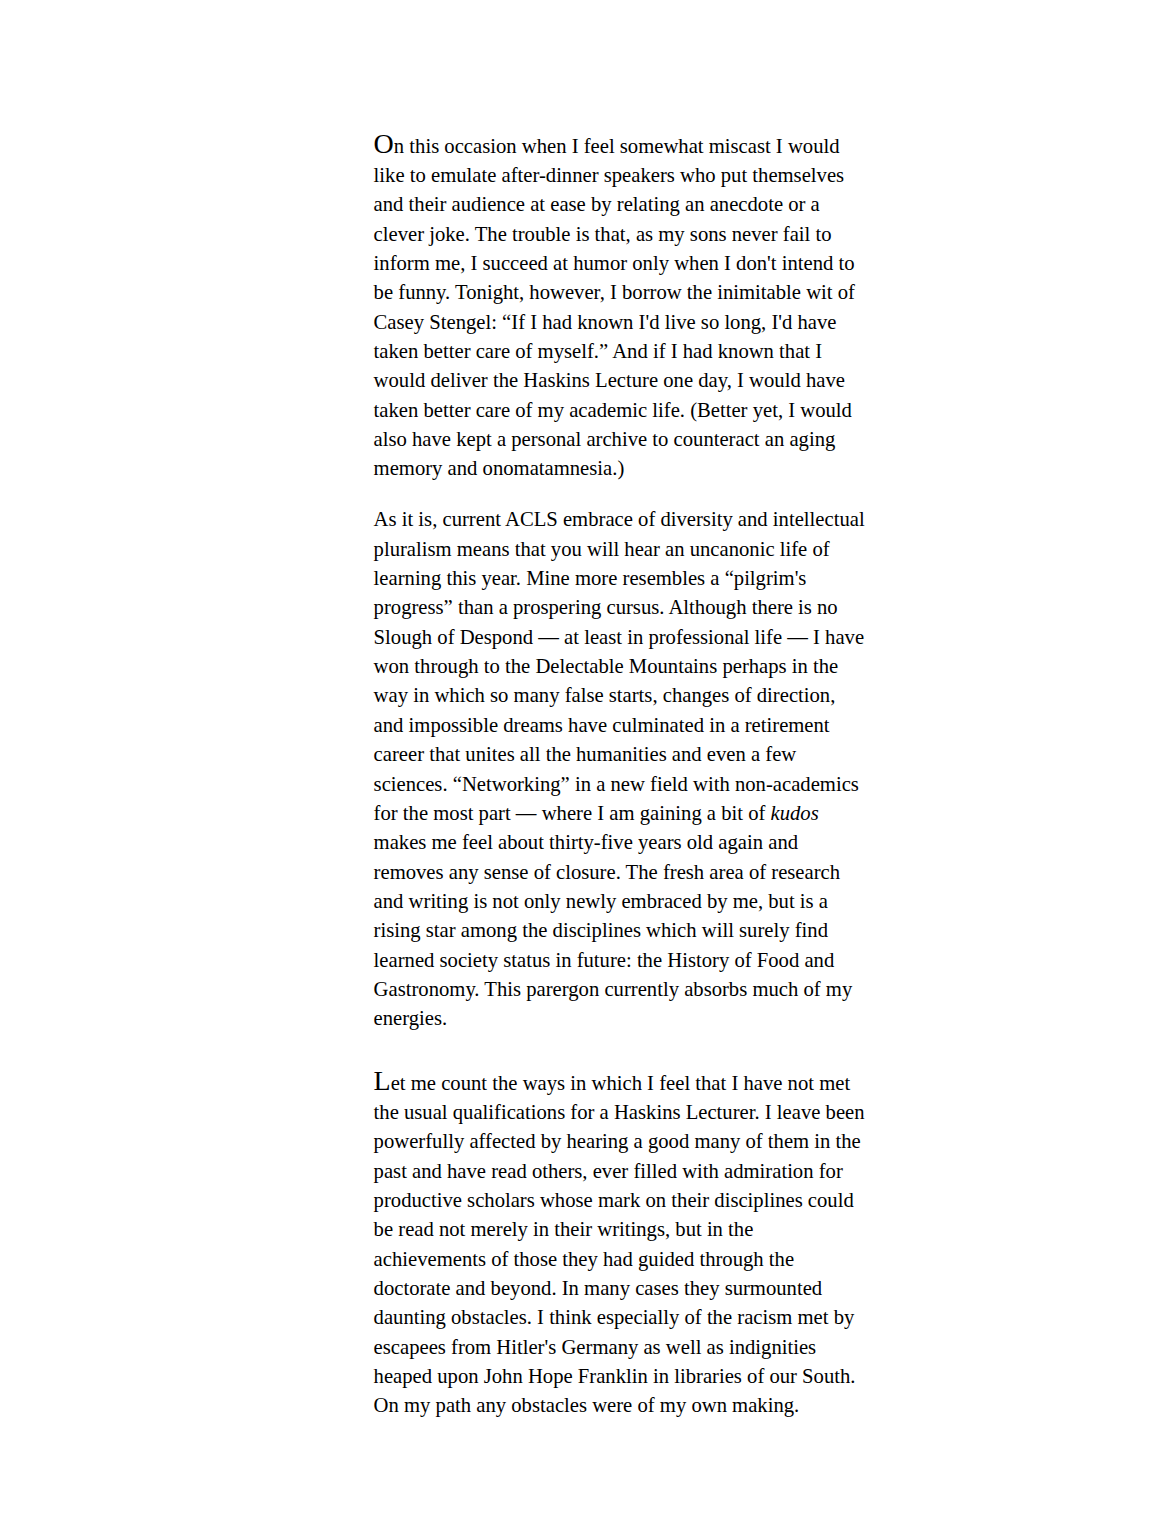On this occasion when I feel somewhat miscast I would like to emulate after-dinner speakers who put themselves and their audience at ease by relating an anecdote or a clever joke. The trouble is that, as my sons never fail to inform me, I succeed at humor only when I don't intend to be funny. Tonight, however, I borrow the inimitable wit of Casey Stengel: “If I had known I'd live so long, I'd have taken better care of myself.” And if I had known that I would deliver the Haskins Lecture one day, I would have taken better care of my academic life. (Better yet, I would also have kept a personal archive to counteract an aging memory and onomatamnesia.)
As it is, current ACLS embrace of diversity and intellectual pluralism means that you will hear an uncanonic life of learning this year. Mine more resembles a “pilgrim's progress” than a prospering cursus. Although there is no Slough of Despond — at least in professional life — I have won through to the Delectable Mountains perhaps in the way in which so many false starts, changes of direction, and impossible dreams have culminated in a retirement career that unites all the humanities and even a few sciences. “Networking” in a new field with non-academics for the most part — where I am gaining a bit of kudos makes me feel about thirty-five years old again and removes any sense of closure. The fresh area of research and writing is not only newly embraced by me, but is a rising star among the disciplines which will surely find learned society status in future: the History of Food and Gastronomy. This parergon currently absorbs much of my energies.
Let me count the ways in which I feel that I have not met the usual qualifications for a Haskins Lecturer. I leave been powerfully affected by hearing a good many of them in the past and have read others, ever filled with admiration for productive scholars whose mark on their disciplines could be read not merely in their writings, but in the achievements of those they had guided through the doctorate and beyond. In many cases they surmounted daunting obstacles. I think especially of the racism met by escapees from Hitler's Germany as well as indignities heaped upon John Hope Franklin in libraries of our South. On my path any obstacles were of my own making.